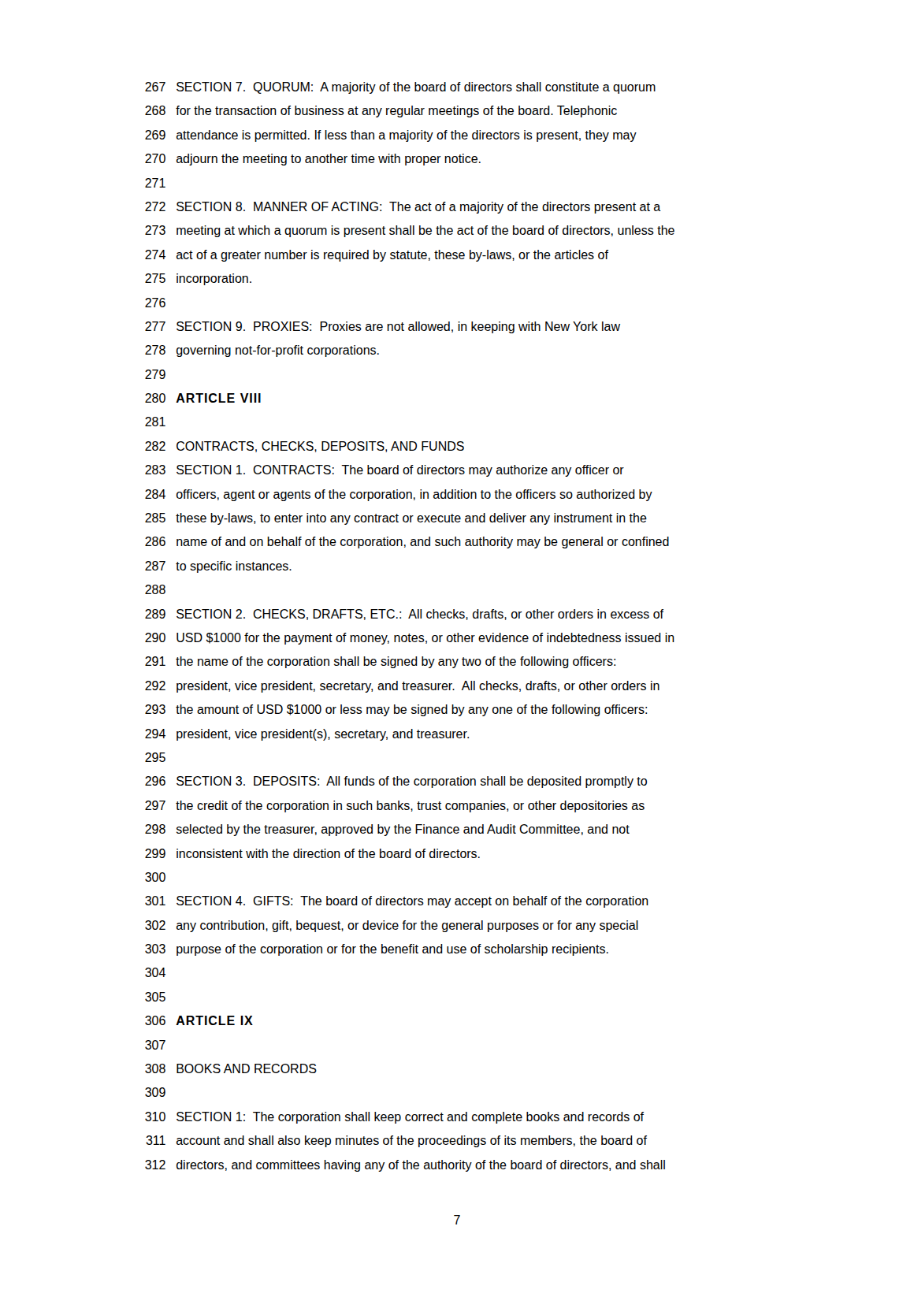SECTION 7. QUORUM: A majority of the board of directors shall constitute a quorum
for the transaction of business at any regular meetings of the board. Telephonic
attendance is permitted. If less than a majority of the directors is present, they may
adjourn the meeting to another time with proper notice.
SECTION 8. MANNER OF ACTING: The act of a majority of the directors present at a
meeting at which a quorum is present shall be the act of the board of directors, unless the
act of a greater number is required by statute, these by-laws, or the articles of
incorporation.
SECTION 9. PROXIES: Proxies are not allowed, in keeping with New York law
governing not-for-profit corporations.
ARTICLE VIII
CONTRACTS, CHECKS, DEPOSITS, AND FUNDS
SECTION 1. CONTRACTS: The board of directors may authorize any officer or
officers, agent or agents of the corporation, in addition to the officers so authorized by
these by-laws, to enter into any contract or execute and deliver any instrument in the
name of and on behalf of the corporation, and such authority may be general or confined
to specific instances.
SECTION 2. CHECKS, DRAFTS, ETC.: All checks, drafts, or other orders in excess of
USD $1000 for the payment of money, notes, or other evidence of indebtedness issued in
the name of the corporation shall be signed by any two of the following officers:
president, vice president, secretary, and treasurer. All checks, drafts, or other orders in
the amount of USD $1000 or less may be signed by any one of the following officers:
president, vice president(s), secretary, and treasurer.
SECTION 3. DEPOSITS: All funds of the corporation shall be deposited promptly to
the credit of the corporation in such banks, trust companies, or other depositories as
selected by the treasurer, approved by the Finance and Audit Committee, and not
inconsistent with the direction of the board of directors.
SECTION 4. GIFTS: The board of directors may accept on behalf of the corporation
any contribution, gift, bequest, or device for the general purposes or for any special
purpose of the corporation or for the benefit and use of scholarship recipients.
ARTICLE IX
BOOKS AND RECORDS
SECTION 1: The corporation shall keep correct and complete books and records of
account and shall also keep minutes of the proceedings of its members, the board of
directors, and committees having any of the authority of the board of directors, and shall
7